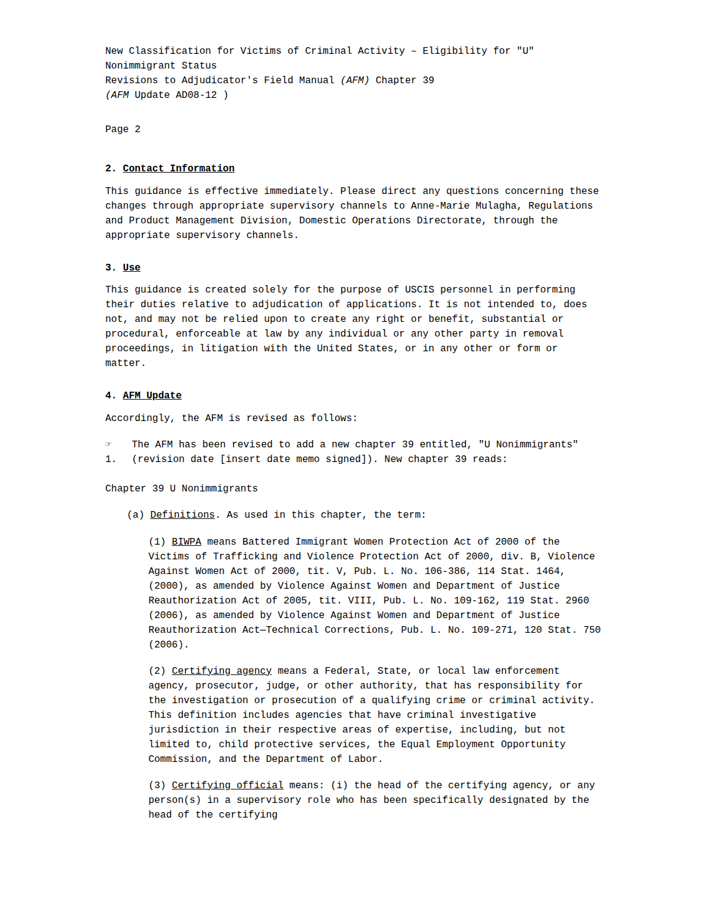New Classification for Victims of Criminal Activity – Eligibility for "U" Nonimmigrant Status
Revisions to Adjudicator's Field Manual (AFM) Chapter 39
(AFM Update AD08-12 )
Page 2
2. Contact Information
This guidance is effective immediately. Please direct any questions concerning these changes through appropriate supervisory channels to Anne-Marie Mulagha, Regulations and Product Management Division, Domestic Operations Directorate, through the appropriate supervisory channels.
3. Use
This guidance is created solely for the purpose of USCIS personnel in performing their duties relative to adjudication of applications. It is not intended to, does not, and may not be relied upon to create any right or benefit, substantial or procedural, enforceable at law by any individual or any other party in removal proceedings, in litigation with the United States, or in any other or form or matter.
4. AFM Update
Accordingly, the AFM is revised as follows:
☞1.
The AFM has been revised to add a new chapter 39 entitled, "U Nonimmigrants" (revision date [insert date memo signed]). New chapter 39 reads:
Chapter 39 U Nonimmigrants
(a) Definitions. As used in this chapter, the term:
(1) BIWPA means Battered Immigrant Women Protection Act of 2000 of the Victims of Trafficking and Violence Protection Act of 2000, div. B, Violence Against Women Act of 2000, tit. V, Pub. L. No. 106-386, 114 Stat. 1464, (2000), as amended by Violence Against Women and Department of Justice Reauthorization Act of 2005, tit. VIII, Pub. L. No. 109-162, 119 Stat. 2960 (2006), as amended by Violence Against Women and Department of Justice Reauthorization Act—Technical Corrections, Pub. L. No. 109-271, 120 Stat. 750 (2006).
(2) Certifying agency means a Federal, State, or local law enforcement agency, prosecutor, judge, or other authority, that has responsibility for the investigation or prosecution of a qualifying crime or criminal activity. This definition includes agencies that have criminal investigative jurisdiction in their respective areas of expertise, including, but not limited to, child protective services, the Equal Employment Opportunity Commission, and the Department of Labor.
(3) Certifying official means: (i) the head of the certifying agency, or any person(s) in a supervisory role who has been specifically designated by the head of the certifying